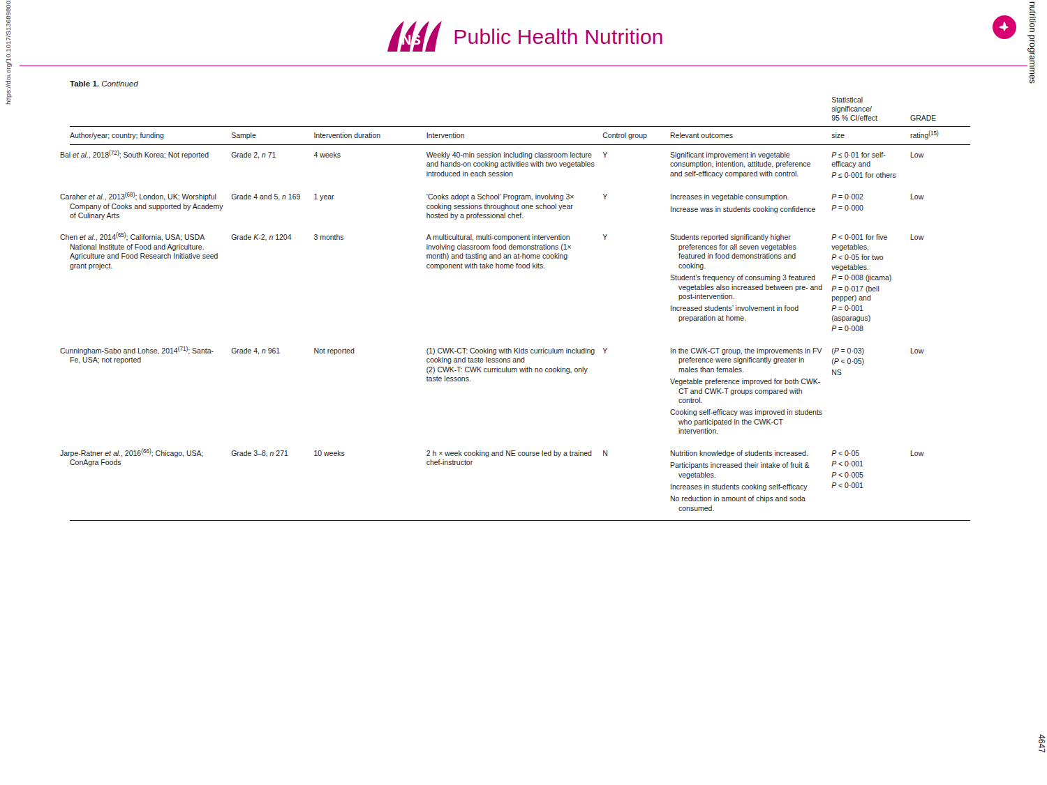https://doi.org/10.1017/S1368980022004024 Published online by Cambridge University Press
School-based experiential nutrition programmes
4647
NS
Public Health Nutrition
Table 1. Continued
| | | | | | | Statistical significance/ 95 % CI/effect | GRADE |
| --- | --- | --- | --- | --- | --- | --- | --- |
| Author/year; country; funding | Sample | Intervention duration | Intervention | Control group | Relevant outcomes | size | rating (15) |
| Bai et al. , 2018 (72) ; South Korea; Not reported | Grade 2, n 71 | 4 weeks | Weekly 40-min session including classroom lecture and hands-on cooking activities with two vegetables introduced in each session | Y | Significant improvement in vegetable consumption, intention, attitude, preference and self-efficacy compared with control. | P ≤ 0·01 for self-efficacy and P ≤ 0·001 for others | Low |
| Caraher et al. , 2013 (68) ; London, UK; Worshipful Company of Cooks and supported by Academy of Culinary Arts | Grade 4 and 5, n 169 | 1 year | ‘Cooks adopt a School’ Program, involving 3× cooking sessions throughout one school year hosted by a professional chef. | Y | Increases in vegetable consumption. Increase was in students cooking confidence | P = 0·002 P = 0·000 | Low |
| Chen et al. , 2014 (65) ; California, USA; USDA National Institute of Food and Agriculture. Agriculture and Food Research Initiative seed grant project. | Grade K -2, n 1204 | 3 months | A multicultural, multi-component intervention involving classroom food demonstrations (1× month) and tasting and an at-home cooking component with take home food kits. | Y | Students reported significantly higher preferences for all seven vegetables featured in food demonstrations and cooking. Student’s frequency of consuming 3 featured vegetables also increased between pre- and post-intervention. Increased students’ involvement in food preparation at home. | P < 0·001 for five vegetables, P < 0·05 for two vegetables. P = 0·008 (jicama) P = 0·017 (bell pepper) and P = 0·001 (asparagus) P = 0·008 | Low |
| Cunningham-Sabo and Lohse, 2014 (71) ; Santa-Fe, USA; not reported | Grade 4, n 961 | Not reported | (1) CWK-CT: Cooking with Kids curriculum including cooking and taste lessons and (2) CWK-T: CWK curriculum with no cooking, only taste lessons. | Y | In the CWK-CT group, the improvements in FV preference were significantly greater in males than females. Vegetable preference improved for both CWK-CT and CWK-T groups compared with control. Cooking self-efficacy was improved in students who participated in the CWK-CT intervention. | ( P = 0·03) ( P < 0·05) NS | Low |
| Jarpe-Ratner et al. , 2016 (66) ; Chicago, USA; ConAgra Foods | Grade 3–8, n 271 | 10 weeks | 2 h × week cooking and NE course led by a trained chef-instructor | N | Nutrition knowledge of students increased. Participants increased their intake of fruit & vegetables. Increases in students cooking self-efficacy No reduction in amount of chips and soda consumed. | P < 0·05 P < 0·001 P < 0·005 P < 0·001 | Low |